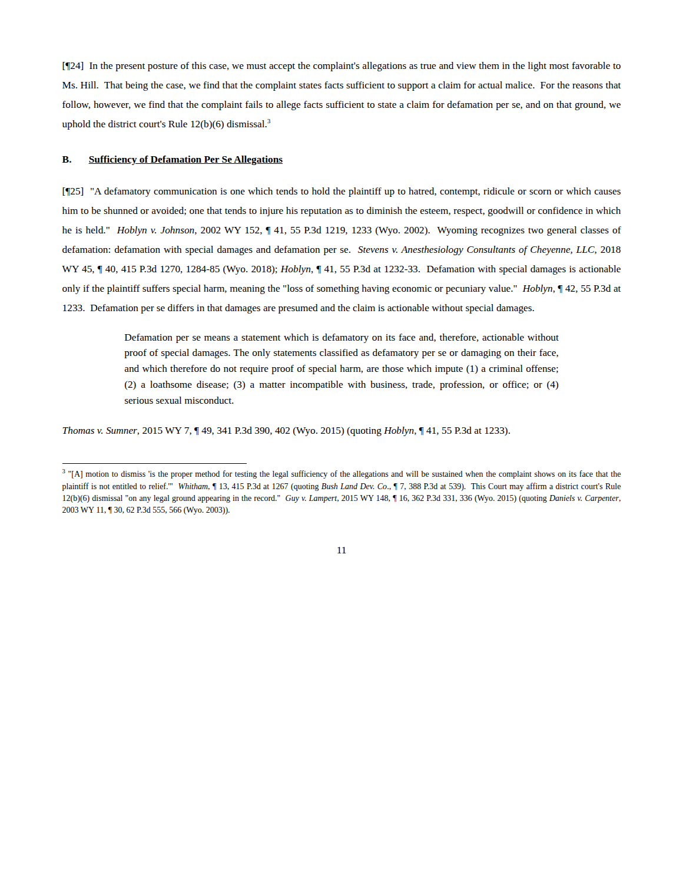[¶24] In the present posture of this case, we must accept the complaint's allegations as true and view them in the light most favorable to Ms. Hill. That being the case, we find that the complaint states facts sufficient to support a claim for actual malice. For the reasons that follow, however, we find that the complaint fails to allege facts sufficient to state a claim for defamation per se, and on that ground, we uphold the district court's Rule 12(b)(6) dismissal.3
B. Sufficiency of Defamation Per Se Allegations
[¶25] "A defamatory communication is one which tends to hold the plaintiff up to hatred, contempt, ridicule or scorn or which causes him to be shunned or avoided; one that tends to injure his reputation as to diminish the esteem, respect, goodwill or confidence in which he is held." Hoblyn v. Johnson, 2002 WY 152, ¶ 41, 55 P.3d 1219, 1233 (Wyo. 2002). Wyoming recognizes two general classes of defamation: defamation with special damages and defamation per se. Stevens v. Anesthesiology Consultants of Cheyenne, LLC, 2018 WY 45, ¶ 40, 415 P.3d 1270, 1284-85 (Wyo. 2018); Hoblyn, ¶ 41, 55 P.3d at 1232-33. Defamation with special damages is actionable only if the plaintiff suffers special harm, meaning the "loss of something having economic or pecuniary value." Hoblyn, ¶ 42, 55 P.3d at 1233. Defamation per se differs in that damages are presumed and the claim is actionable without special damages.
Defamation per se means a statement which is defamatory on its face and, therefore, actionable without proof of special damages. The only statements classified as defamatory per se or damaging on their face, and which therefore do not require proof of special harm, are those which impute (1) a criminal offense; (2) a loathsome disease; (3) a matter incompatible with business, trade, profession, or office; or (4) serious sexual misconduct.
Thomas v. Sumner, 2015 WY 7, ¶ 49, 341 P.3d 390, 402 (Wyo. 2015) (quoting Hoblyn, ¶ 41, 55 P.3d at 1233).
3 "[A] motion to dismiss 'is the proper method for testing the legal sufficiency of the allegations and will be sustained when the complaint shows on its face that the plaintiff is not entitled to relief.'" Whitham, ¶ 13, 415 P.3d at 1267 (quoting Bush Land Dev. Co., ¶ 7, 388 P.3d at 539). This Court may affirm a district court's Rule 12(b)(6) dismissal "on any legal ground appearing in the record." Guy v. Lampert, 2015 WY 148, ¶ 16, 362 P.3d 331, 336 (Wyo. 2015) (quoting Daniels v. Carpenter, 2003 WY 11, ¶ 30, 62 P.3d 555, 566 (Wyo. 2003)).
11